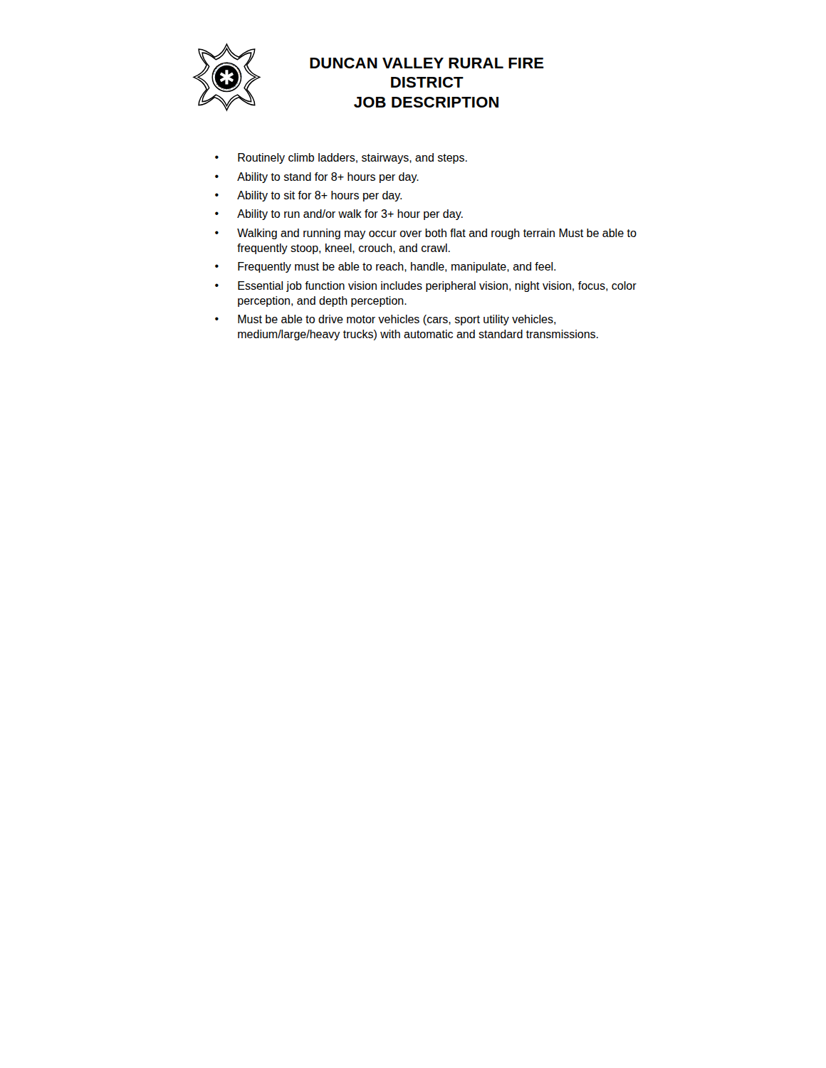DUNCAN VALLEY RURAL FIRE DISTRICT
DUNCAN VALLEY RURAL FIRE DISTRICT
JOB DESCRIPTION
Routinely climb ladders, stairways, and steps.
Ability to stand for 8+ hours per day.
Ability to sit for 8+ hours per day.
Ability to run and/or walk for 3+ hour per day.
Walking and running may occur over both flat and rough terrain Must be able to frequently stoop, kneel, crouch, and crawl.
Frequently must be able to reach, handle, manipulate, and feel.
Essential job function vision includes peripheral vision, night vision, focus, color perception, and depth perception.
Must be able to drive motor vehicles (cars, sport utility vehicles, medium/large/heavy trucks) with automatic and standard transmissions.